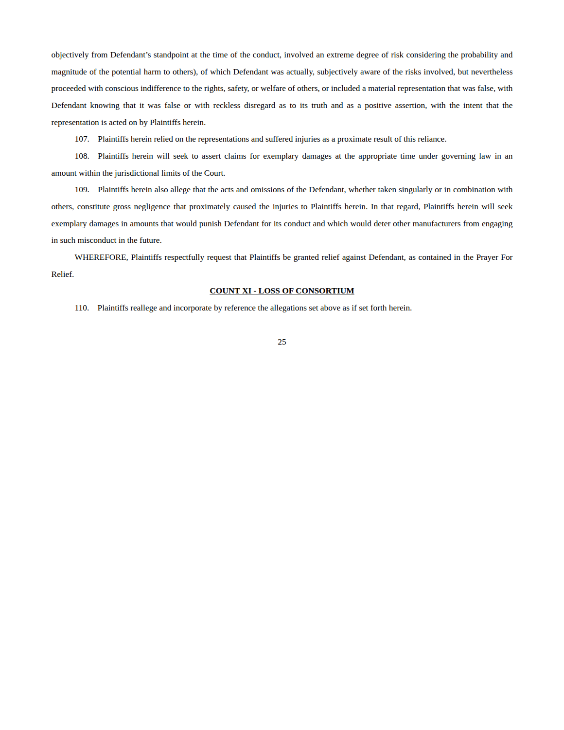objectively from Defendant’s standpoint at the time of the conduct, involved an extreme degree of risk considering the probability and magnitude of the potential harm to others), of which Defendant was actually, subjectively aware of the risks involved, but nevertheless proceeded with conscious indifference to the rights, safety, or welfare of others, or included a material representation that was false, with Defendant knowing that it was false or with reckless disregard as to its truth and as a positive assertion, with the intent that the representation is acted on by Plaintiffs herein.
107. Plaintiffs herein relied on the representations and suffered injuries as a proximate result of this reliance.
108. Plaintiffs herein will seek to assert claims for exemplary damages at the appropriate time under governing law in an amount within the jurisdictional limits of the Court.
109. Plaintiffs herein also allege that the acts and omissions of the Defendant, whether taken singularly or in combination with others, constitute gross negligence that proximately caused the injuries to Plaintiffs herein. In that regard, Plaintiffs herein will seek exemplary damages in amounts that would punish Defendant for its conduct and which would deter other manufacturers from engaging in such misconduct in the future.
WHEREFORE, Plaintiffs respectfully request that Plaintiffs be granted relief against Defendant, as contained in the Prayer For Relief.
COUNT XI - LOSS OF CONSORTIUM
110. Plaintiffs reallege and incorporate by reference the allegations set above as if set forth herein.
25